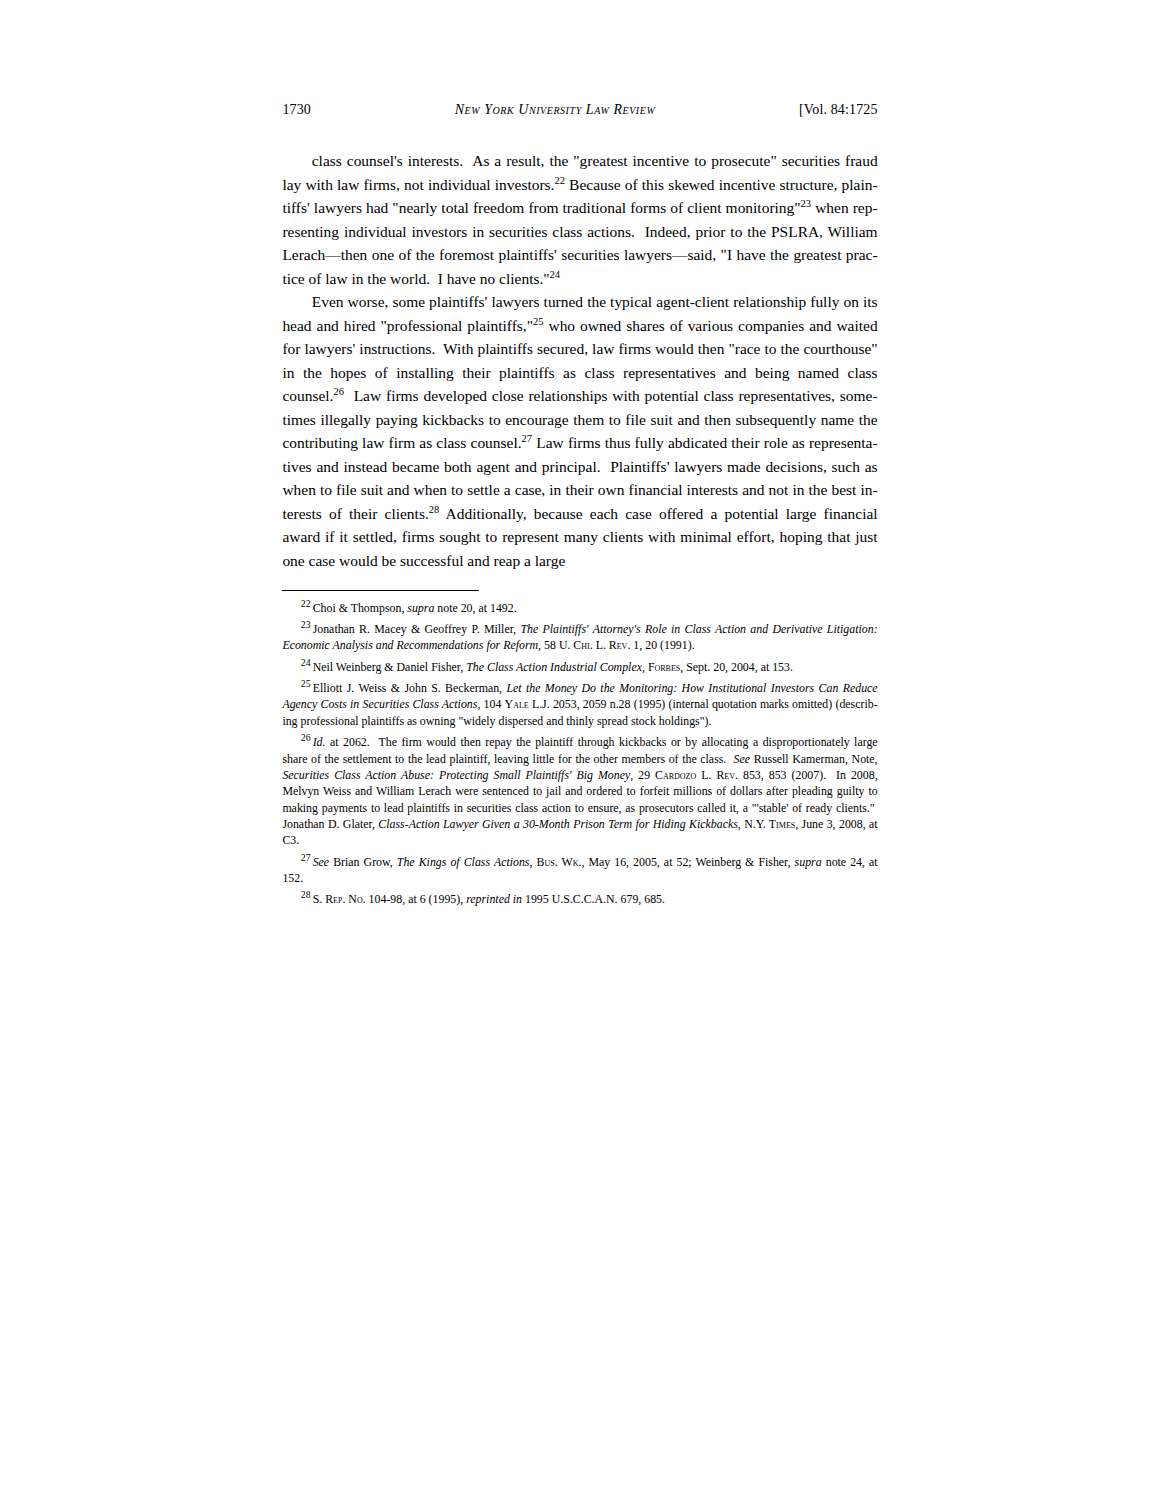1730 New York University Law Review [Vol. 84:1725
class counsel's interests. As a result, the "greatest incentive to prosecute" securities fraud lay with law firms, not individual investors.22 Because of this skewed incentive structure, plaintiffs' lawyers had "nearly total freedom from traditional forms of client monitoring"23 when representing individual investors in securities class actions. Indeed, prior to the PSLRA, William Lerach—then one of the foremost plaintiffs' securities lawyers—said, "I have the greatest practice of law in the world. I have no clients."24
Even worse, some plaintiffs' lawyers turned the typical agent-client relationship fully on its head and hired "professional plaintiffs,"25 who owned shares of various companies and waited for lawyers' instructions. With plaintiffs secured, law firms would then "race to the courthouse" in the hopes of installing their plaintiffs as class representatives and being named class counsel.26 Law firms developed close relationships with potential class representatives, sometimes illegally paying kickbacks to encourage them to file suit and then subsequently name the contributing law firm as class counsel.27 Law firms thus fully abdicated their role as representatives and instead became both agent and principal. Plaintiffs' lawyers made decisions, such as when to file suit and when to settle a case, in their own financial interests and not in the best interests of their clients.28 Additionally, because each case offered a potential large financial award if it settled, firms sought to represent many clients with minimal effort, hoping that just one case would be successful and reap a large
22 Choi & Thompson, supra note 20, at 1492.
23 Jonathan R. Macey & Geoffrey P. Miller, The Plaintiffs' Attorney's Role in Class Action and Derivative Litigation: Economic Analysis and Recommendations for Reform, 58 U. Chi. L. Rev. 1, 20 (1991).
24 Neil Weinberg & Daniel Fisher, The Class Action Industrial Complex, Forbes, Sept. 20, 2004, at 153.
25 Elliott J. Weiss & John S. Beckerman, Let the Money Do the Monitoring: How Institutional Investors Can Reduce Agency Costs in Securities Class Actions, 104 Yale L.J. 2053, 2059 n.28 (1995) (internal quotation marks omitted) (describing professional plaintiffs as owning "widely dispersed and thinly spread stock holdings").
26 Id. at 2062. The firm would then repay the plaintiff through kickbacks or by allocating a disproportionately large share of the settlement to the lead plaintiff, leaving little for the other members of the class. See Russell Kamerman, Note, Securities Class Action Abuse: Protecting Small Plaintiffs' Big Money, 29 Cardozo L. Rev. 853, 853 (2007). In 2008, Melvyn Weiss and William Lerach were sentenced to jail and ordered to forfeit millions of dollars after pleading guilty to making payments to lead plaintiffs in securities class action to ensure, as prosecutors called it, a "'stable' of ready clients." Jonathan D. Glater, Class-Action Lawyer Given a 30-Month Prison Term for Hiding Kickbacks, N.Y. Times, June 3, 2008, at C3.
27 See Brian Grow, The Kings of Class Actions, Bus. Wk., May 16, 2005, at 52; Weinberg & Fisher, supra note 24, at 152.
28 S. Rep. No. 104-98, at 6 (1995), reprinted in 1995 U.S.C.C.A.N. 679, 685.